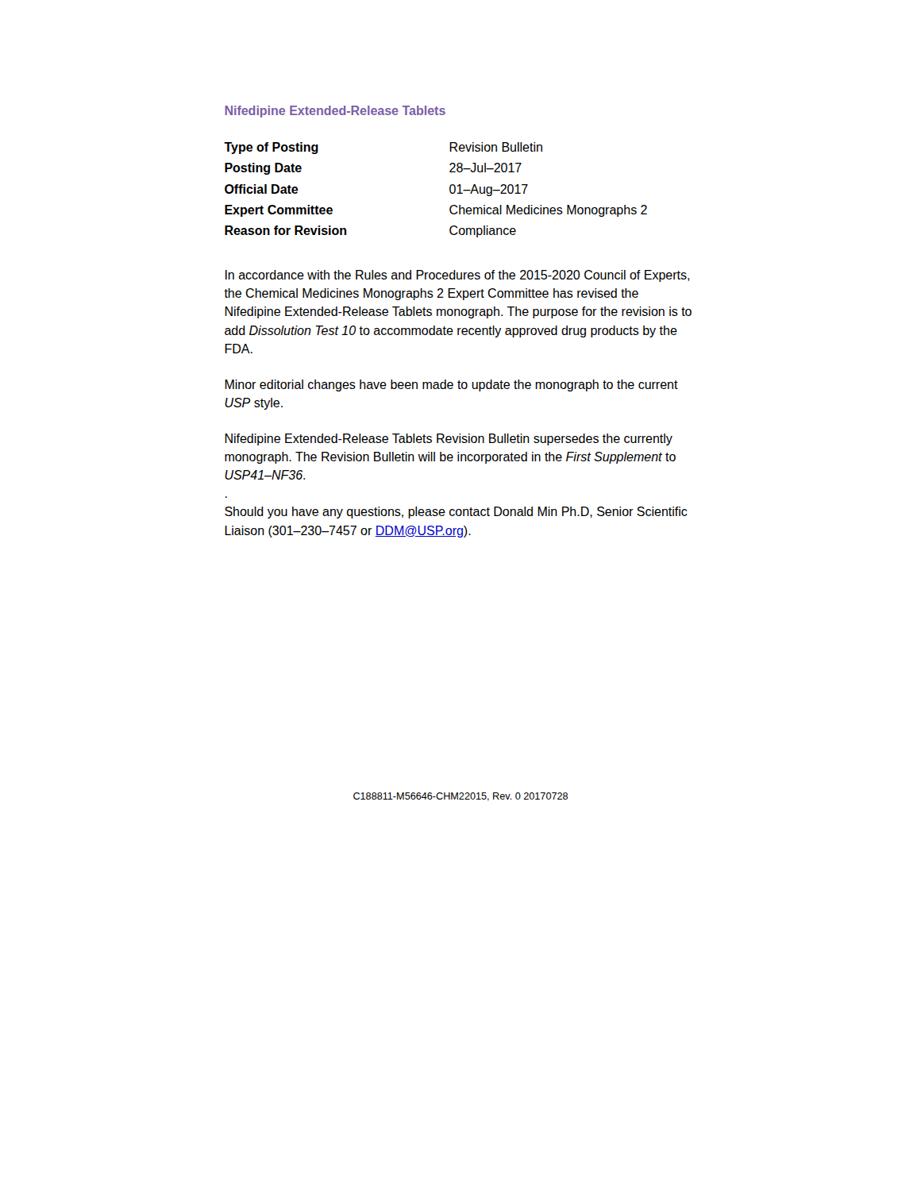Nifedipine Extended-Release Tablets
| Type of Posting | Revision Bulletin |
| Posting Date | 28–Jul–2017 |
| Official Date | 01–Aug–2017 |
| Expert Committee | Chemical Medicines Monographs 2 |
| Reason for Revision | Compliance |
In accordance with the Rules and Procedures of the 2015-2020 Council of Experts, the Chemical Medicines Monographs 2 Expert Committee has revised the Nifedipine Extended-Release Tablets monograph. The purpose for the revision is to add Dissolution Test 10 to accommodate recently approved drug products by the FDA.
Minor editorial changes have been made to update the monograph to the current USP style.
Nifedipine Extended-Release Tablets Revision Bulletin supersedes the currently monograph. The Revision Bulletin will be incorporated in the First Supplement to USP41–NF36.
.
Should you have any questions, please contact Donald Min Ph.D, Senior Scientific Liaison (301–230–7457 or DDM@USP.org).
C188811-M56646-CHM22015, Rev. 0 20170728